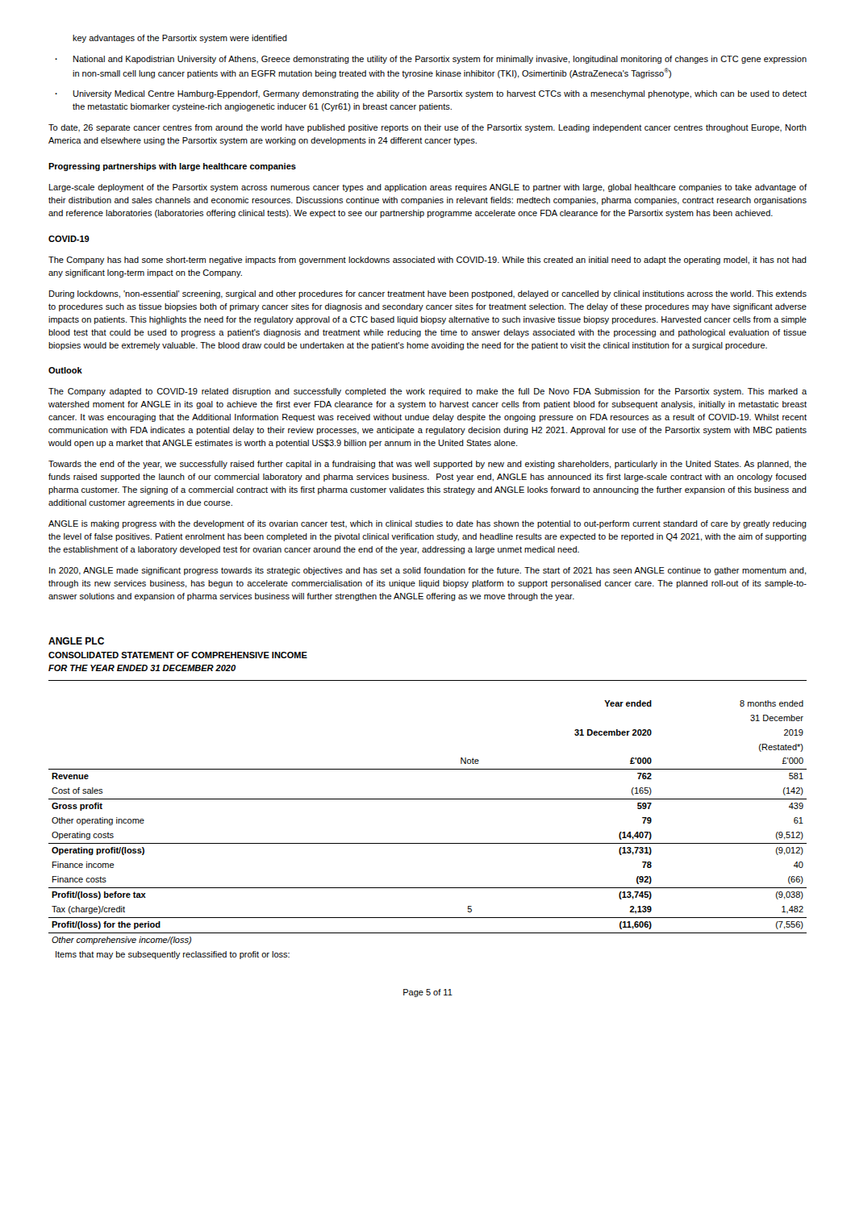key advantages of the Parsortix system were identified
National and Kapodistrian University of Athens, Greece demonstrating the utility of the Parsortix system for minimally invasive, longitudinal monitoring of changes in CTC gene expression in non-small cell lung cancer patients with an EGFR mutation being treated with the tyrosine kinase inhibitor (TKI), Osimertinib (AstraZeneca's Tagrisso®)
University Medical Centre Hamburg-Eppendorf, Germany demonstrating the ability of the Parsortix system to harvest CTCs with a mesenchymal phenotype, which can be used to detect the metastatic biomarker cysteine-rich angiogenetic inducer 61 (Cyr61) in breast cancer patients.
To date, 26 separate cancer centres from around the world have published positive reports on their use of the Parsortix system. Leading independent cancer centres throughout Europe, North America and elsewhere using the Parsortix system are working on developments in 24 different cancer types.
Progressing partnerships with large healthcare companies
Large-scale deployment of the Parsortix system across numerous cancer types and application areas requires ANGLE to partner with large, global healthcare companies to take advantage of their distribution and sales channels and economic resources. Discussions continue with companies in relevant fields: medtech companies, pharma companies, contract research organisations and reference laboratories (laboratories offering clinical tests). We expect to see our partnership programme accelerate once FDA clearance for the Parsortix system has been achieved.
COVID-19
The Company has had some short-term negative impacts from government lockdowns associated with COVID-19. While this created an initial need to adapt the operating model, it has not had any significant long-term impact on the Company.
During lockdowns, 'non-essential' screening, surgical and other procedures for cancer treatment have been postponed, delayed or cancelled by clinical institutions across the world. This extends to procedures such as tissue biopsies both of primary cancer sites for diagnosis and secondary cancer sites for treatment selection. The delay of these procedures may have significant adverse impacts on patients. This highlights the need for the regulatory approval of a CTC based liquid biopsy alternative to such invasive tissue biopsy procedures. Harvested cancer cells from a simple blood test that could be used to progress a patient's diagnosis and treatment while reducing the time to answer delays associated with the processing and pathological evaluation of tissue biopsies would be extremely valuable. The blood draw could be undertaken at the patient's home avoiding the need for the patient to visit the clinical institution for a surgical procedure.
Outlook
The Company adapted to COVID-19 related disruption and successfully completed the work required to make the full De Novo FDA Submission for the Parsortix system. This marked a watershed moment for ANGLE in its goal to achieve the first ever FDA clearance for a system to harvest cancer cells from patient blood for subsequent analysis, initially in metastatic breast cancer. It was encouraging that the Additional Information Request was received without undue delay despite the ongoing pressure on FDA resources as a result of COVID-19. Whilst recent communication with FDA indicates a potential delay to their review processes, we anticipate a regulatory decision during H2 2021. Approval for use of the Parsortix system with MBC patients would open up a market that ANGLE estimates is worth a potential US$3.9 billion per annum in the United States alone.
Towards the end of the year, we successfully raised further capital in a fundraising that was well supported by new and existing shareholders, particularly in the United States. As planned, the funds raised supported the launch of our commercial laboratory and pharma services business. Post year end, ANGLE has announced its first large-scale contract with an oncology focused pharma customer. The signing of a commercial contract with its first pharma customer validates this strategy and ANGLE looks forward to announcing the further expansion of this business and additional customer agreements in due course.
ANGLE is making progress with the development of its ovarian cancer test, which in clinical studies to date has shown the potential to out-perform current standard of care by greatly reducing the level of false positives. Patient enrolment has been completed in the pivotal clinical verification study, and headline results are expected to be reported in Q4 2021, with the aim of supporting the establishment of a laboratory developed test for ovarian cancer around the end of the year, addressing a large unmet medical need.
In 2020, ANGLE made significant progress towards its strategic objectives and has set a solid foundation for the future. The start of 2021 has seen ANGLE continue to gather momentum and, through its new services business, has begun to accelerate commercialisation of its unique liquid biopsy platform to support personalised cancer care. The planned roll-out of its sample-to-answer solutions and expansion of pharma services business will further strengthen the ANGLE offering as we move through the year.
ANGLE PLC
CONSOLIDATED STATEMENT OF COMPREHENSIVE INCOME
FOR THE YEAR ENDED 31 DECEMBER 2020
| | | Year ended | 8 months ended |
| | | | 31 December |
| | | 31 December 2020 | 2019 |
| | | | (Restated*) |
| | Note | £'000 | £'000 |
| Revenue | | 762 | 581 |
| Cost of sales | | (165) | (142) |
| Gross profit | | 597 | 439 |
| Other operating income | | 79 | 61 |
| Operating costs | | (14,407) | (9,512) |
| Operating profit/(loss) | | (13,731) | (9,012) |
| Finance income | | 78 | 40 |
| Finance costs | | (92) | (66) |
| Profit/(loss) before tax | | (13,745) | (9,038) |
| Tax (charge)/credit | 5 | 2,139 | 1,482 |
| Profit/(loss) for the period | | (11,606) | (7,556) |
| Other comprehensive income/(loss) |
| Items that may be subsequently reclassified to profit or loss: |
Page 5 of 11